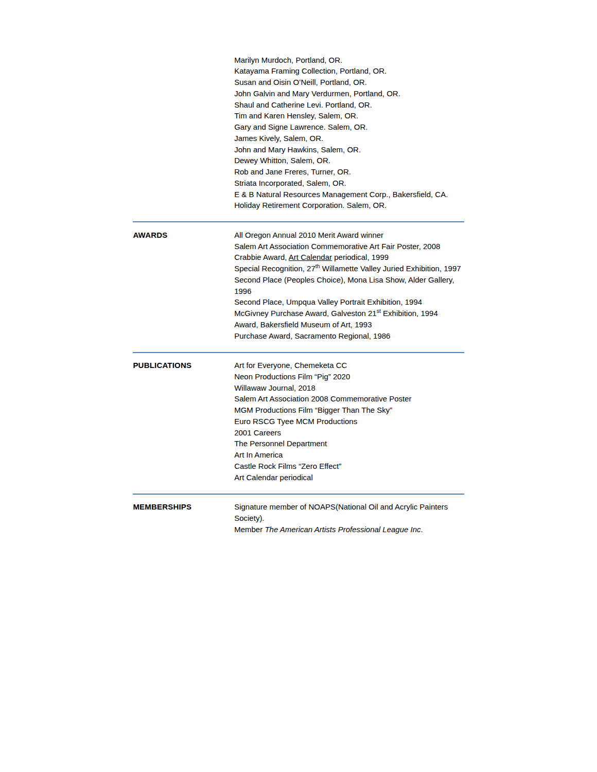Marilyn Murdoch, Portland, OR.
Katayama Framing Collection, Portland, OR.
Susan and Oisin O’Neill, Portland, OR.
John Galvin and Mary Verdurmen, Portland, OR.
Shaul and Catherine Levi. Portland, OR.
Tim and Karen Hensley, Salem, OR.
Gary and Signe Lawrence. Salem, OR.
James Kively, Salem, OR.
John and Mary Hawkins, Salem, OR.
Dewey Whitton, Salem, OR.
Rob and Jane Freres, Turner, OR.
Striata Incorporated, Salem, OR.
E & B Natural Resources Management Corp., Bakersfield, CA.
Holiday Retirement Corporation. Salem, OR.
AWARDS
All Oregon Annual 2010 Merit Award winner
Salem Art Association Commemorative Art Fair Poster, 2008
Crabbie Award, Art Calendar periodical, 1999
Special Recognition, 27th Willamette Valley Juried Exhibition, 1997
Second Place (Peoples Choice), Mona Lisa Show, Alder Gallery, 1996
Second Place, Umpqua Valley Portrait Exhibition, 1994
McGivney Purchase Award, Galveston 21st Exhibition, 1994
Award, Bakersfield Museum of Art, 1993
Purchase Award, Sacramento Regional, 1986
PUBLICATIONS
Art for Everyone, Chemeketa CC
Neon Productions Film “Pig” 2020
Willawaw Journal, 2018
Salem Art Association 2008 Commemorative Poster
MGM Productions Film “Bigger Than The Sky”
Euro RSCG Tyee MCM Productions
2001 Careers
The Personnel Department
Art In America
Castle Rock Films “Zero Effect”
Art Calendar periodical
MEMBERSHIPS
Signature member of NOAPS(National Oil and Acrylic Painters Society).
Member The American Artists Professional League Inc.